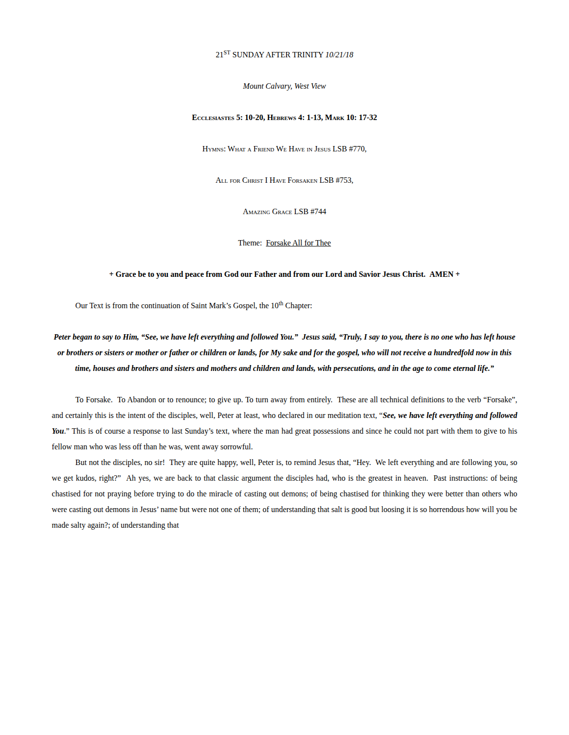21ST SUNDAY AFTER TRINITY 10/21/18
Mount Calvary, West View
Ecclesiastes 5: 10-20, Hebrews 4: 1-13, Mark 10: 17-32
Hymns: What a Friend We Have in Jesus LSB #770,
All for Christ I Have Forsaken LSB #753,
Amazing Grace LSB #744
Theme: Forsake All for Thee
+ Grace be to you and peace from God our Father and from our Lord and Savior Jesus Christ. AMEN +
Our Text is from the continuation of Saint Mark’s Gospel, the 10th Chapter:
Peter began to say to Him, “See, we have left everything and followed You.” Jesus said, “Truly, I say to you, there is no one who has left house or brothers or sisters or mother or father or children or lands, for My sake and for the gospel, who will not receive a hundredfold now in this time, houses and brothers and sisters and mothers and children and lands, with persecutions, and in the age to come eternal life.”
To Forsake. To Abandon or to renounce; to give up. To turn away from entirely. These are all technical definitions to the verb “Forsake”, and certainly this is the intent of the disciples, well, Peter at least, who declared in our meditation text, “See, we have left everything and followed You.” This is of course a response to last Sunday’s text, where the man had great possessions and since he could not part with them to give to his fellow man who was less off than he was, went away sorrowful.
But not the disciples, no sir! They are quite happy, well, Peter is, to remind Jesus that, “Hey. We left everything and are following you, so we get kudos, right?” Ah yes, we are back to that classic argument the disciples had, who is the greatest in heaven. Past instructions: of being chastised for not praying before trying to do the miracle of casting out demons; of being chastised for thinking they were better than others who were casting out demons in Jesus’ name but were not one of them; of understanding that salt is good but loosing it is so horrendous how will you be made salty again?; of understanding that